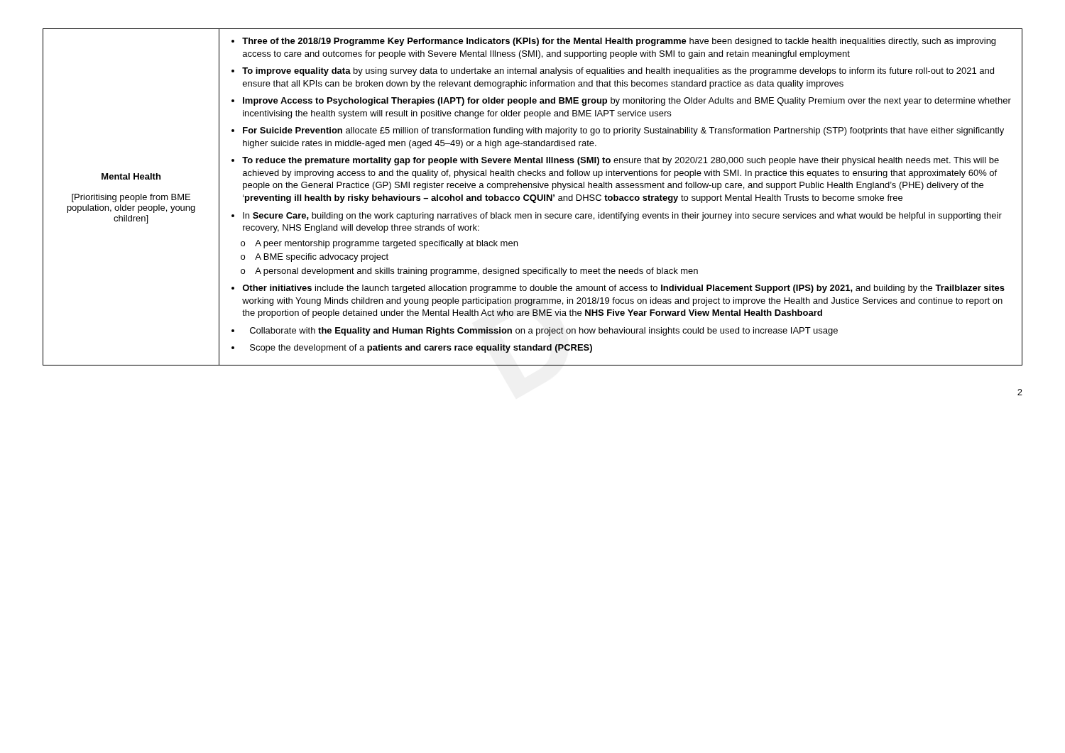D
| Mental Health [Prioritising people from BME population, older people, young children] | Three of the 2018/19 Programme Key Performance Indicators (KPIs) for the Mental Health programme have been designed to tackle health inequalities directly, such as improving access to care and outcomes for people with Severe Mental Illness (SMI), and supporting people with SMI to gain and retain meaningful employment To improve equality data by using survey data to undertake an internal analysis of equalities and health inequalities as the programme develops to inform its future roll-out to 2021 and ensure that all KPIs can be broken down by the relevant demographic information and that this becomes standard practice as data quality improves Improve Access to Psychological Therapies (IAPT) for older people and BME group by monitoring the Older Adults and BME Quality Premium over the next year to determine whether incentivising the health system will result in positive change for older people and BME IAPT service users For Suicide Prevention allocate £5 million of transformation funding with majority to go to priority Sustainability & Transformation Partnership (STP) footprints that have either significantly higher suicide rates in middle-aged men (aged 45–49) or a high age-standardised rate. To reduce the premature mortality gap for people with Severe Mental Illness (SMI) to ensure that by 2020/21 280,000 such people have their physical health needs met. This will be achieved by improving access to and the quality of, physical health checks and follow up interventions for people with SMI. In practice this equates to ensuring that approximately 60% of people on the General Practice (GP) SMI register receive a comprehensive physical health assessment and follow-up care, and support Public Health England’s (PHE) delivery of the ‘ preventing ill health by risky behaviours – alcohol and tobacco CQUIN’ and DHSC tobacco strategy to support Mental Health Trusts to become smoke free In Secure Care, building on the work capturing narratives of black men in secure care, identifying events in their journey into secure services and what would be helpful in supporting their recovery, NHS England will develop three strands of work: A peer mentorship programme targeted specifically at black men A BME specific advocacy project A personal development and skills training programme, designed specifically to meet the needs of black men Other initiatives include the launch targeted allocation programme to double the amount of access to Individual Placement Support (IPS) by 2021, and building by the Trailblazer sites working with Young Minds children and young people participation programme, in 2018/19 focus on ideas and project to improve the Health and Justice Services and continue to report on the proportion of people detained under the Mental Health Act who are BME via the NHS Five Year Forward View Mental Health Dashboard Collaborate with the Equality and Human Rights Commission on a project on how behavioural insights could be used to increase IAPT usage Scope the development of a patients and carers race equality standard (PCRES) |
2